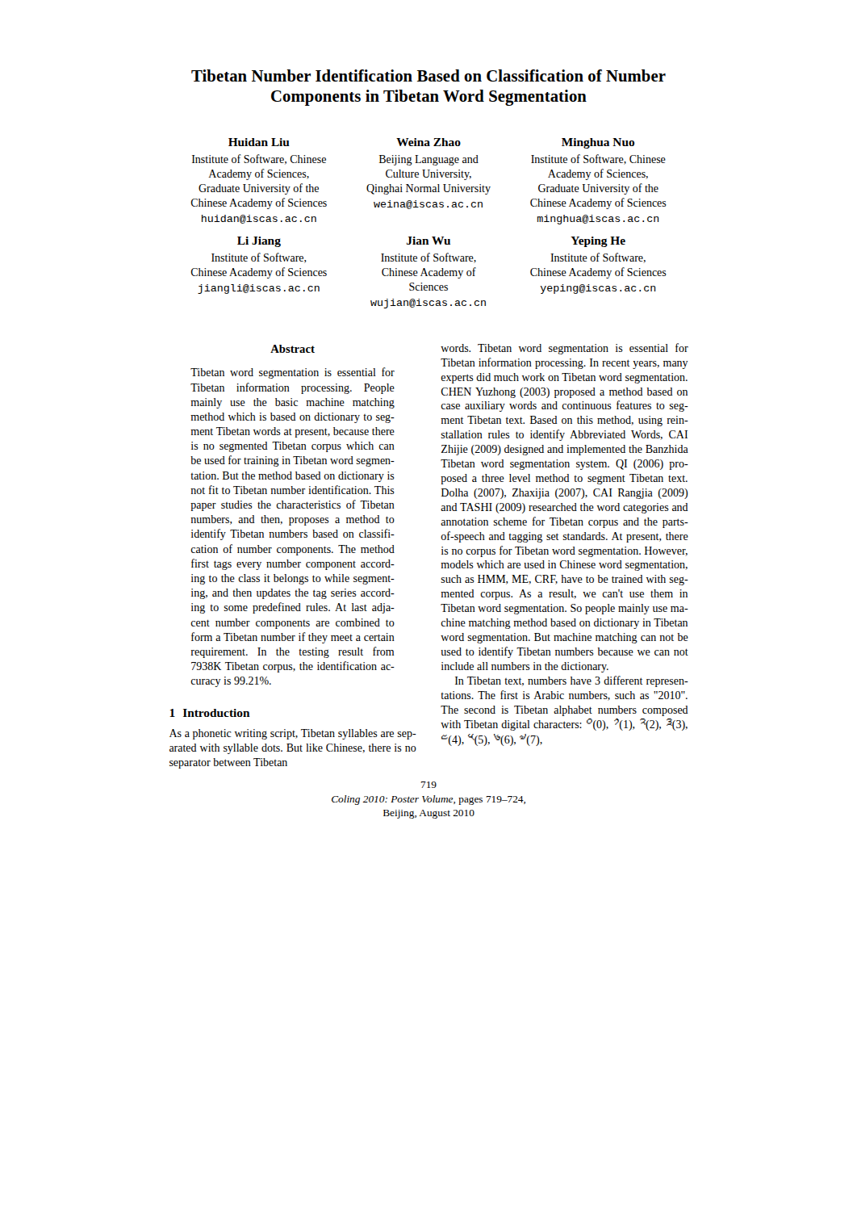Tibetan Number Identification Based on Classification of Number
Components in Tibetan Word Segmentation
| Huidan Liu Institute of Software, Chinese Academy of Sciences, Graduate University of the Chinese Academy of Sciences huidan@iscas.ac.cn | Weina Zhao Beijing Language and Culture University, Qinghai Normal University weina@iscas.ac.cn | Minghua Nuo Institute of Software, Chinese Academy of Sciences, Graduate University of the Chinese Academy of Sciences minghua@iscas.ac.cn |
| Li Jiang Institute of Software, Chinese Academy of Sciences jiangli@iscas.ac.cn | Jian Wu Institute of Software, Chinese Academy of Sciences wujian@iscas.ac.cn | Yeping He Institute of Software, Chinese Academy of Sciences yeping@iscas.ac.cn |
Abstract
Tibetan word segmentation is essential for Tibetan information processing. People mainly use the basic machine matching method which is based on dictionary to segment Tibetan words at present, because there is no segmented Tibetan corpus which can be used for training in Tibetan word segmentation. But the method based on dictionary is not fit to Tibetan number identification. This paper studies the characteristics of Tibetan numbers, and then, proposes a method to identify Tibetan numbers based on classification of number components. The method first tags every number component according to the class it belongs to while segmenting, and then updates the tag series according to some predefined rules. At last adjacent number components are combined to form a Tibetan number if they meet a certain requirement. In the testing result from 7938K Tibetan corpus, the identification accuracy is 99.21%.
1 Introduction
As a phonetic writing script, Tibetan syllables are separated with syllable dots. But like Chinese, there is no separator between Tibetan
words. Tibetan word segmentation is essential for Tibetan information processing. In recent years, many experts did much work on Tibetan word segmentation. CHEN Yuzhong (2003) proposed a method based on case auxiliary words and continuous features to segment Tibetan text. Based on this method, using reinstallation rules to identify Abbreviated Words, CAI Zhijie (2009) designed and implemented the Banzhida Tibetan word segmentation system. QI (2006) proposed a three level method to segment Tibetan text. Dolha (2007), Zhaxijia (2007), CAI Rangjia (2009) and TASHI (2009) researched the word categories and annotation scheme for Tibetan corpus and the parts-of-speech and tagging set standards. At present, there is no corpus for Tibetan word segmentation. However, models which are used in Chinese word segmentation, such as HMM, ME, CRF, have to be trained with segmented corpus. As a result, we can't use them in Tibetan word segmentation. So people mainly use machine matching method based on dictionary in Tibetan word segmentation. But machine matching can not be used to identify Tibetan numbers because we can not include all numbers in the dictionary.
In Tibetan text, numbers have 3 different representations. The first is Arabic numbers, such as "2010". The second is Tibetan alphabet numbers composed with Tibetan digital characters: ༠(0), ༡(1), ༢(2), ༣(3), ༤(4), ༥(5), ༦(6), ༧(7),
719
Coling 2010: Poster Volume, pages 719–724,
Beijing, August 2010